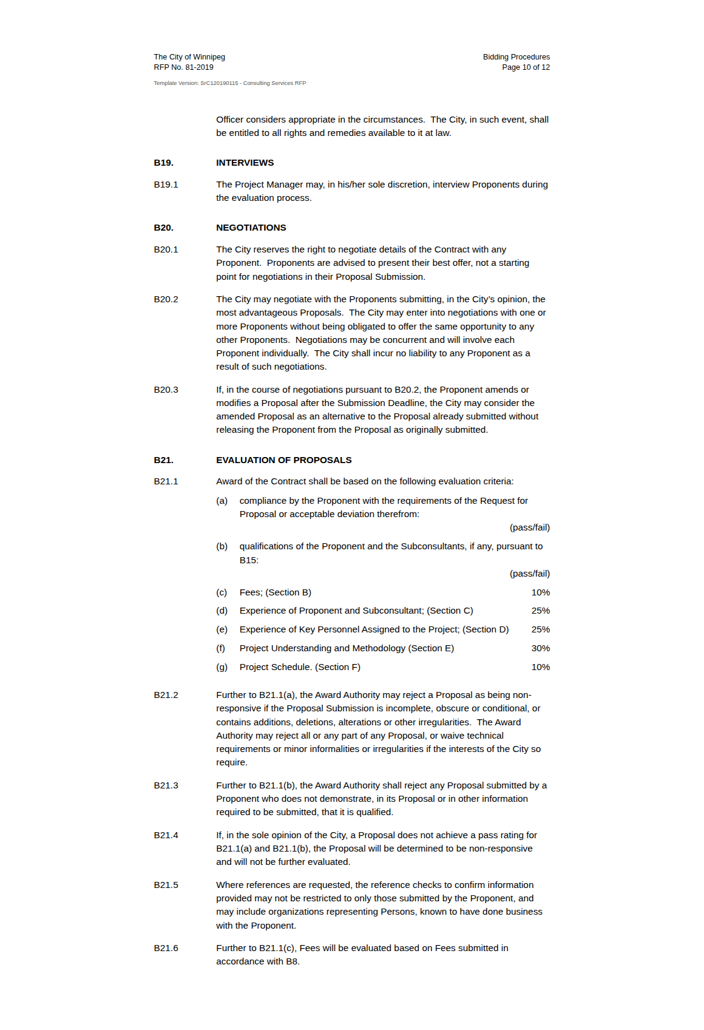The City of Winnipeg
RFP No. 81-2019
Template Version: SrC120190115 - Consulting Services RFP
Bidding Procedures
Page 10 of 12
Officer considers appropriate in the circumstances. The City, in such event, shall be entitled to all rights and remedies available to it at law.
B19.
INTERVIEWS
B19.1
The Project Manager may, in his/her sole discretion, interview Proponents during the evaluation process.
B20.
NEGOTIATIONS
B20.1
The City reserves the right to negotiate details of the Contract with any Proponent. Proponents are advised to present their best offer, not a starting point for negotiations in their Proposal Submission.
B20.2
The City may negotiate with the Proponents submitting, in the City’s opinion, the most advantageous Proposals. The City may enter into negotiations with one or more Proponents without being obligated to offer the same opportunity to any other Proponents. Negotiations may be concurrent and will involve each Proponent individually. The City shall incur no liability to any Proponent as a result of such negotiations.
B20.3
If, in the course of negotiations pursuant to B20.2, the Proponent amends or modifies a Proposal after the Submission Deadline, the City may consider the amended Proposal as an alternative to the Proposal already submitted without releasing the Proponent from the Proposal as originally submitted.
B21.
EVALUATION OF PROPOSALS
B21.1
Award of the Contract shall be based on the following evaluation criteria:
(a) compliance by the Proponent with the requirements of the Request for Proposal or acceptable deviation therefrom: (pass/fail)
(b) qualifications of the Proponent and the Subconsultants, if any, pursuant to B15: (pass/fail)
(c) Fees; (Section B) 10%
(d) Experience of Proponent and Subconsultant; (Section C) 25%
(e) Experience of Key Personnel Assigned to the Project; (Section D) 25%
(f) Project Understanding and Methodology (Section E) 30%
(g) Project Schedule. (Section F) 10%
B21.2
Further to B21.1(a), the Award Authority may reject a Proposal as being non-responsive if the Proposal Submission is incomplete, obscure or conditional, or contains additions, deletions, alterations or other irregularities. The Award Authority may reject all or any part of any Proposal, or waive technical requirements or minor informalities or irregularities if the interests of the City so require.
B21.3
Further to B21.1(b), the Award Authority shall reject any Proposal submitted by a Proponent who does not demonstrate, in its Proposal or in other information required to be submitted, that it is qualified.
B21.4
If, in the sole opinion of the City, a Proposal does not achieve a pass rating for B21.1(a) and B21.1(b), the Proposal will be determined to be non-responsive and will not be further evaluated.
B21.5
Where references are requested, the reference checks to confirm information provided may not be restricted to only those submitted by the Proponent, and may include organizations representing Persons, known to have done business with the Proponent.
B21.6
Further to B21.1(c), Fees will be evaluated based on Fees submitted in accordance with B8.